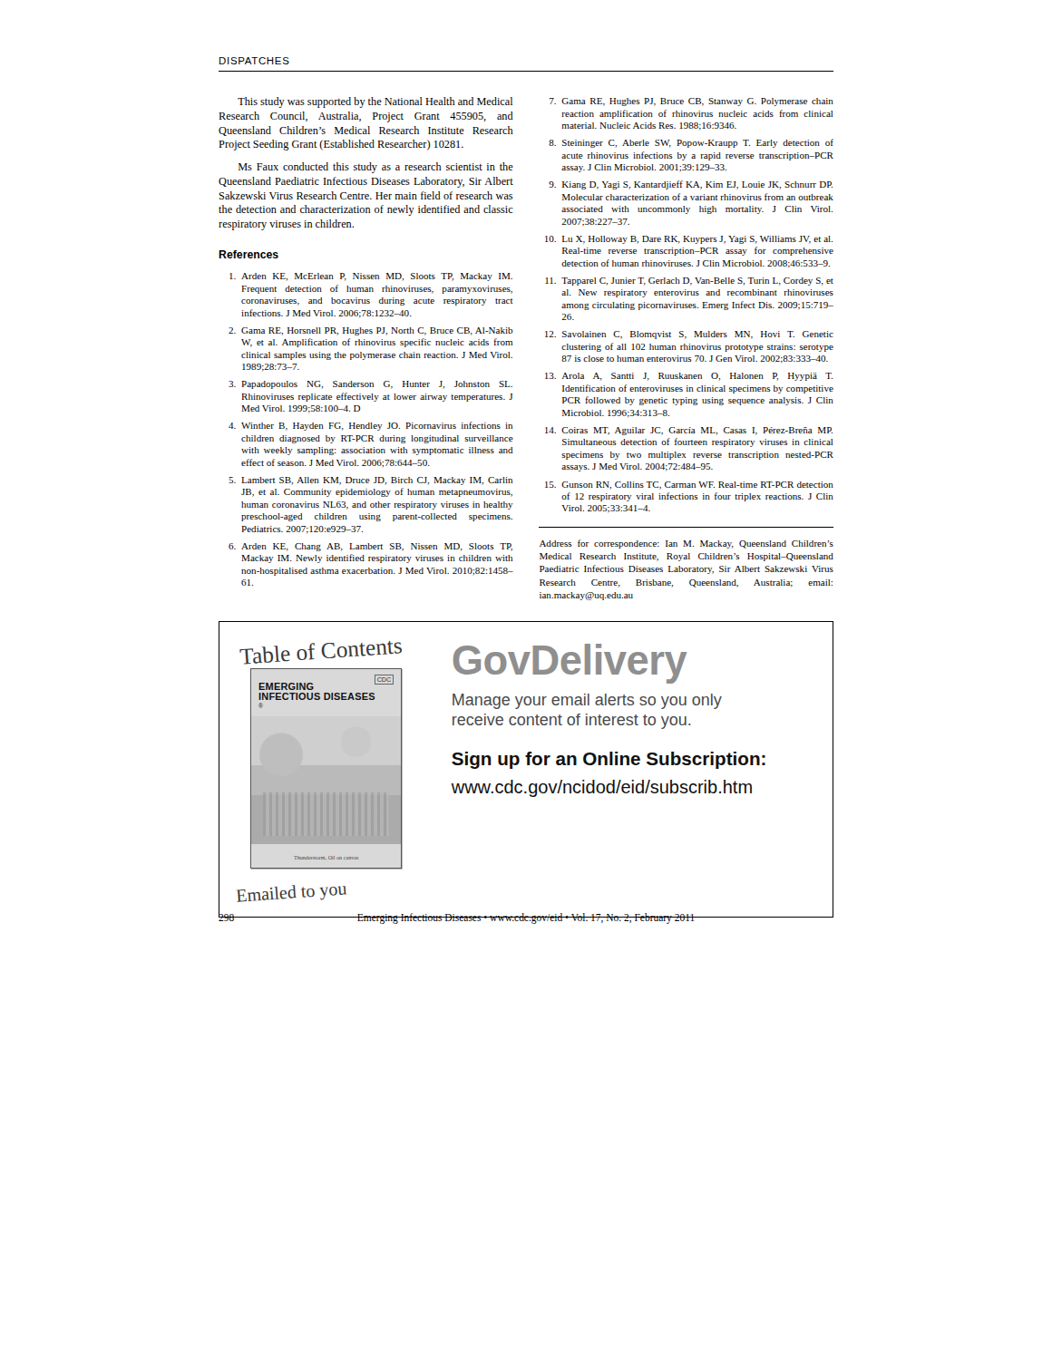DISPATCHES
This study was supported by the National Health and Medical Research Council, Australia, Project Grant 455905, and Queensland Children’s Medical Research Institute Research Project Seeding Grant (Established Researcher) 10281.
Ms Faux conducted this study as a research scientist in the Queensland Paediatric Infectious Diseases Laboratory, Sir Albert Sakzewski Virus Research Centre. Her main field of research was the detection and characterization of newly identified and classic respiratory viruses in children.
References
Arden KE, McErlean P, Nissen MD, Sloots TP, Mackay IM. Frequent detection of human rhinoviruses, paramyxoviruses, coronaviruses, and bocavirus during acute respiratory tract infections. J Med Virol. 2006;78:1232–40.
Gama RE, Horsnell PR, Hughes PJ, North C, Bruce CB, Al-Nakib W, et al. Amplification of rhinovirus specific nucleic acids from clinical samples using the polymerase chain reaction. J Med Virol. 1989;28:73–7.
Papadopoulos NG, Sanderson G, Hunter J, Johnston SL. Rhinoviruses replicate effectively at lower airway temperatures. J Med Virol. 1999;58:100–4. D
Winther B, Hayden FG, Hendley JO. Picornavirus infections in children diagnosed by RT-PCR during longitudinal surveillance with weekly sampling: association with symptomatic illness and effect of season. J Med Virol. 2006;78:644–50.
Lambert SB, Allen KM, Druce JD, Birch CJ, Mackay IM, Carlin JB, et al. Community epidemiology of human metapneumovirus, human coronavirus NL63, and other respiratory viruses in healthy preschool-aged children using parent-collected specimens. Pediatrics. 2007;120:e929–37.
Arden KE, Chang AB, Lambert SB, Nissen MD, Sloots TP, Mackay IM. Newly identified respiratory viruses in children with non-hospitalised asthma exacerbation. J Med Virol. 2010;82:1458–61.
Gama RE, Hughes PJ, Bruce CB, Stanway G. Polymerase chain reaction amplification of rhinovirus nucleic acids from clinical material. Nucleic Acids Res. 1988;16:9346.
Steininger C, Aberle SW, Popow-Kraupp T. Early detection of acute rhinovirus infections by a rapid reverse transcription–PCR assay. J Clin Microbiol. 2001;39:129–33.
Kiang D, Yagi S, Kantardjieff KA, Kim EJ, Louie JK, Schnurr DP. Molecular characterization of a variant rhinovirus from an outbreak associated with uncommonly high mortality. J Clin Virol. 2007;38:227–37.
Lu X, Holloway B, Dare RK, Kuypers J, Yagi S, Williams JV, et al. Real-time reverse transcription–PCR assay for comprehensive detection of human rhinoviruses. J Clin Microbiol. 2008;46:533–9.
Tapparel C, Junier T, Gerlach D, Van-Belle S, Turin L, Cordey S, et al. New respiratory enterovirus and recombinant rhinoviruses among circulating picornaviruses. Emerg Infect Dis. 2009;15:719–26.
Savolainen C, Blomqvist S, Mulders MN, Hovi T. Genetic clustering of all 102 human rhinovirus prototype strains: serotype 87 is close to human enterovirus 70. J Gen Virol. 2002;83:333–40.
Arola A, Santti J, Ruuskanen O, Halonen P, Hyypiä T. Identification of enteroviruses in clinical specimens by competitive PCR followed by genetic typing using sequence analysis. J Clin Microbiol. 1996;34:313–8.
Coiras MT, Aguilar JC, García ML, Casas I, Pérez-Breña MP. Simultaneous detection of fourteen respiratory viruses in clinical specimens by two multiplex reverse transcription nested-PCR assays. J Med Virol. 2004;72:484–95.
Gunson RN, Collins TC, Carman WF. Real-time RT-PCR detection of 12 respiratory viral infections in four triplex reactions. J Clin Virol. 2005;33:341–4.
Address for correspondence: Ian M. Mackay, Queensland Children’s Medical Research Institute, Royal Children’s Hospital–Queensland Paediatric Infectious Diseases Laboratory, Sir Albert Sakzewski Virus Research Centre, Brisbane, Queensland, Australia; email: ian.mackay@uq.edu.au
Table of Contents
CDC
EMERGING INFECTIOUS DISEASES®
Thunderstorm, Oil on canvas
Emailed to you
GovDelivery
Manage your email alerts so you only
receive content of interest to you.
Sign up for an Online Subscription:
www.cdc.gov/ncidod/eid/subscrib.htm
298
Emerging Infectious Diseases • www.cdc.gov/eid • Vol. 17, No. 2, February 2011